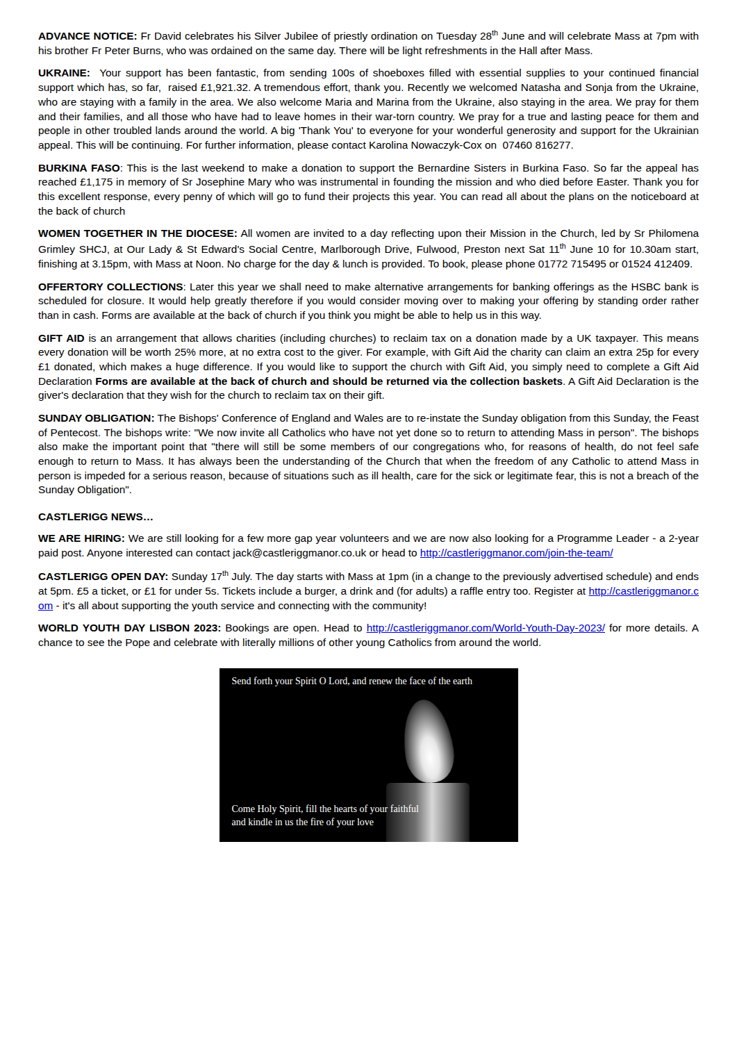ADVANCE NOTICE: Fr David celebrates his Silver Jubilee of priestly ordination on Tuesday 28th June and will celebrate Mass at 7pm with his brother Fr Peter Burns, who was ordained on the same day. There will be light refreshments in the Hall after Mass.
UKRAINE: Your support has been fantastic, from sending 100s of shoeboxes filled with essential supplies to your continued financial support which has, so far, raised £1,921.32. A tremendous effort, thank you. Recently we welcomed Natasha and Sonja from the Ukraine, who are staying with a family in the area. We also welcome Maria and Marina from the Ukraine, also staying in the area. We pray for them and their families, and all those who have had to leave homes in their war-torn country. We pray for a true and lasting peace for them and people in other troubled lands around the world. A big 'Thank You' to everyone for your wonderful generosity and support for the Ukrainian appeal. This will be continuing. For further information, please contact Karolina Nowaczyk-Cox on 07460 816277.
BURKINA FASO: This is the last weekend to make a donation to support the Bernardine Sisters in Burkina Faso. So far the appeal has reached £1,175 in memory of Sr Josephine Mary who was instrumental in founding the mission and who died before Easter. Thank you for this excellent response, every penny of which will go to fund their projects this year. You can read all about the plans on the noticeboard at the back of church
WOMEN TOGETHER IN THE DIOCESE: All women are invited to a day reflecting upon their Mission in the Church, led by Sr Philomena Grimley SHCJ, at Our Lady & St Edward's Social Centre, Marlborough Drive, Fulwood, Preston next Sat 11th June 10 for 10.30am start, finishing at 3.15pm, with Mass at Noon. No charge for the day & lunch is provided. To book, please phone 01772 715495 or 01524 412409.
OFFERTORY COLLECTIONS: Later this year we shall need to make alternative arrangements for banking offerings as the HSBC bank is scheduled for closure. It would help greatly therefore if you would consider moving over to making your offering by standing order rather than in cash. Forms are available at the back of church if you think you might be able to help us in this way.
GIFT AID is an arrangement that allows charities (including churches) to reclaim tax on a donation made by a UK taxpayer. This means every donation will be worth 25% more, at no extra cost to the giver. For example, with Gift Aid the charity can claim an extra 25p for every £1 donated, which makes a huge difference. If you would like to support the church with Gift Aid, you simply need to complete a Gift Aid Declaration Forms are available at the back of church and should be returned via the collection baskets. A Gift Aid Declaration is the giver's declaration that they wish for the church to reclaim tax on their gift.
SUNDAY OBLIGATION: The Bishops' Conference of England and Wales are to re-instate the Sunday obligation from this Sunday, the Feast of Pentecost. The bishops write: "We now invite all Catholics who have not yet done so to return to attending Mass in person". The bishops also make the important point that "there will still be some members of our congregations who, for reasons of health, do not feel safe enough to return to Mass. It has always been the understanding of the Church that when the freedom of any Catholic to attend Mass in person is impeded for a serious reason, because of situations such as ill health, care for the sick or legitimate fear, this is not a breach of the Sunday Obligation".
CASTLERIGG NEWS…
WE ARE HIRING: We are still looking for a few more gap year volunteers and we are now also looking for a Programme Leader - a 2-year paid post. Anyone interested can contact jack@castleriggmanor.co.uk or head to http://castleriggmanor.com/join-the-team/
CASTLERIGG OPEN DAY: Sunday 17th July. The day starts with Mass at 1pm (in a change to the previously advertised schedule) and ends at 5pm. £5 a ticket, or £1 for under 5s. Tickets include a burger, a drink and (for adults) a raffle entry too. Register at http://castleriggmanor.com - it's all about supporting the youth service and connecting with the community!
WORLD YOUTH DAY LISBON 2023: Bookings are open. Head to http://castleriggmanor.com/World-Youth-Day-2023/ for more details. A chance to see the Pope and celebrate with literally millions of other young Catholics from around the world.
Send forth your Spirit O Lord, and renew the face of the earth
Come Holy Spirit, fill the hearts of your faithful
and kindle in us the fire of your love